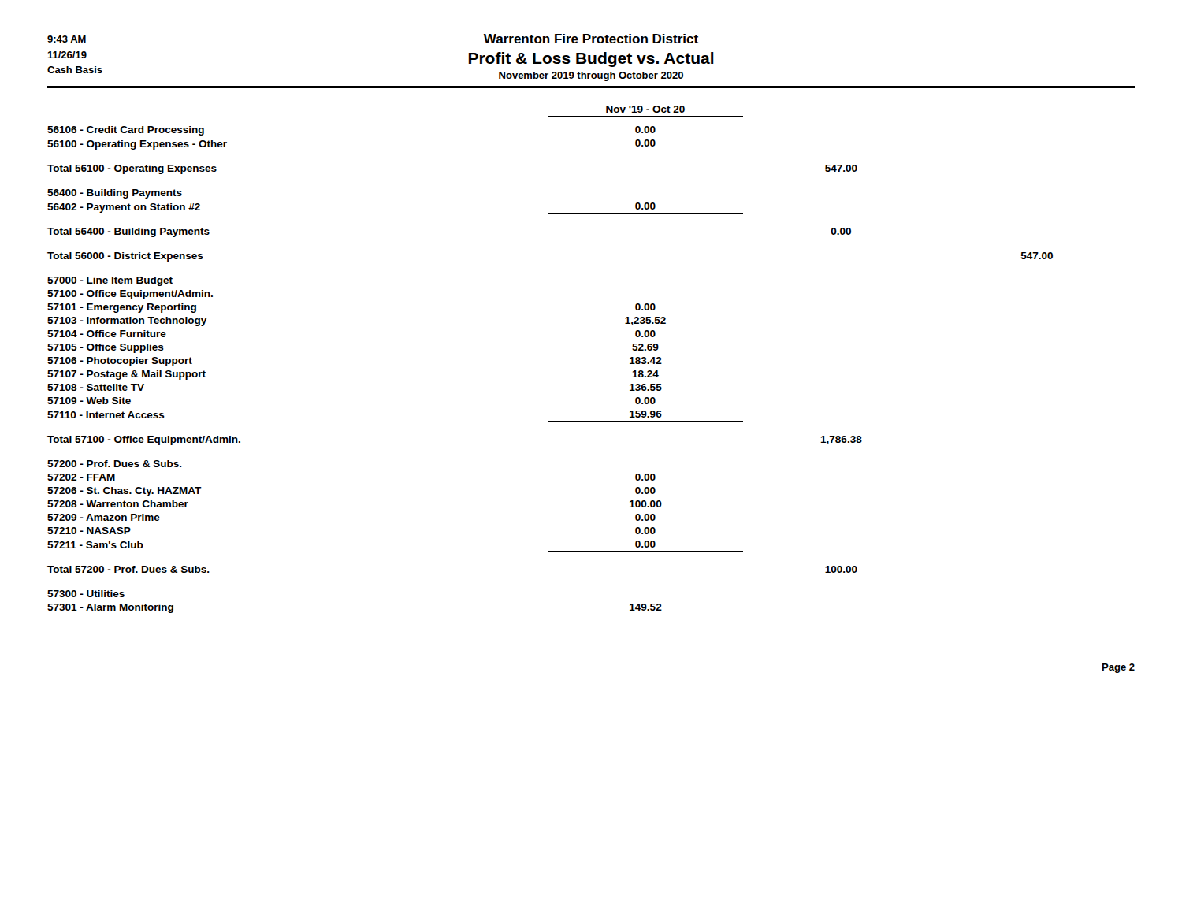9:43 AM
11/26/19
Cash Basis
Warrenton Fire Protection District
Profit & Loss Budget vs. Actual
November 2019 through October 2020
| | Nov '19 - Oct 20 | | |
| 56106 - Credit Card Processing | 0.00 | | |
| 56100 - Operating Expenses - Other | 0.00 | | |
| Total 56100 - Operating Expenses | | 547.00 | |
| 56400 - Building Payments | | | |
| 56402 - Payment on Station #2 | 0.00 | | |
| Total 56400 - Building Payments | | 0.00 | |
| Total 56000 - District Expenses | | | 547.00 |
| 57000 - Line Item Budget | | | |
| 57100 - Office Equipment/Admin. | | | |
| 57101 - Emergency Reporting | 0.00 | | |
| 57103 - Information Technology | 1,235.52 | | |
| 57104 - Office Furniture | 0.00 | | |
| 57105 - Office Supplies | 52.69 | | |
| 57106 - Photocopier Support | 183.42 | | |
| 57107 - Postage & Mail Support | 18.24 | | |
| 57108 - Sattelite TV | 136.55 | | |
| 57109 - Web Site | 0.00 | | |
| 57110 - Internet Access | 159.96 | | |
| Total 57100 - Office Equipment/Admin. | | 1,786.38 | |
| 57200 - Prof. Dues & Subs. | | | |
| 57202 - FFAM | 0.00 | | |
| 57206 - St. Chas. Cty. HAZMAT | 0.00 | | |
| 57208 - Warrenton Chamber | 100.00 | | |
| 57209 - Amazon Prime | 0.00 | | |
| 57210 - NASASP | 0.00 | | |
| 57211 - Sam's Club | 0.00 | | |
| Total 57200 - Prof. Dues & Subs. | | 100.00 | |
| 57300 - Utilities | | | |
| 57301 - Alarm Monitoring | 149.52 | | |
Page 2